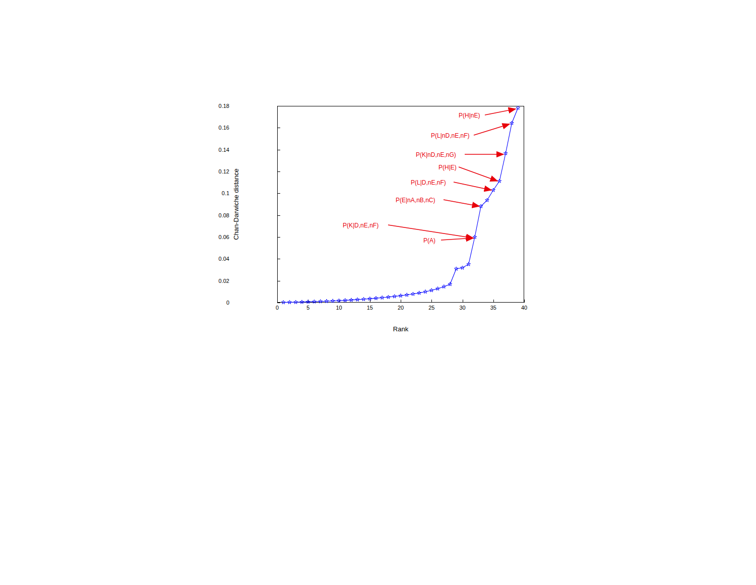Chan-Darwiche distance
Rank
0
0.02
0.04
0.06
0.08
0.1
0.12
0.14
0.16
0.18
0
5
10
15
20
25
30
35
40
P(H|nE)
P(L|nD,nE,nF)
P(K|nD,nE,nG)
P(H|E)
P(L|D,nE,nF)
P(E|nA,nB,nC)
P(K|D,nE,nF)
P(A)